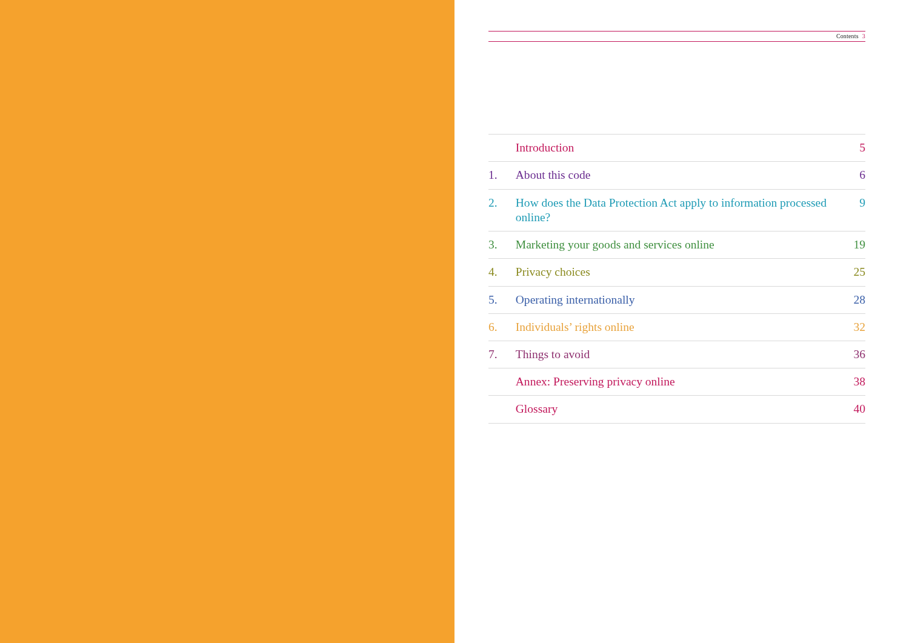Contents 3
| | Introduction | 5 |
| 1. | About this code | 6 |
| 2. | How does the Data Protection Act apply to information processed online? | 9 |
| 3. | Marketing your goods and services online | 19 |
| 4. | Privacy choices | 25 |
| 5. | Operating internationally | 28 |
| 6. | Individuals’ rights online | 32 |
| 7. | Things to avoid | 36 |
| | Annex: Preserving privacy online | 38 |
| | Glossary | 40 |